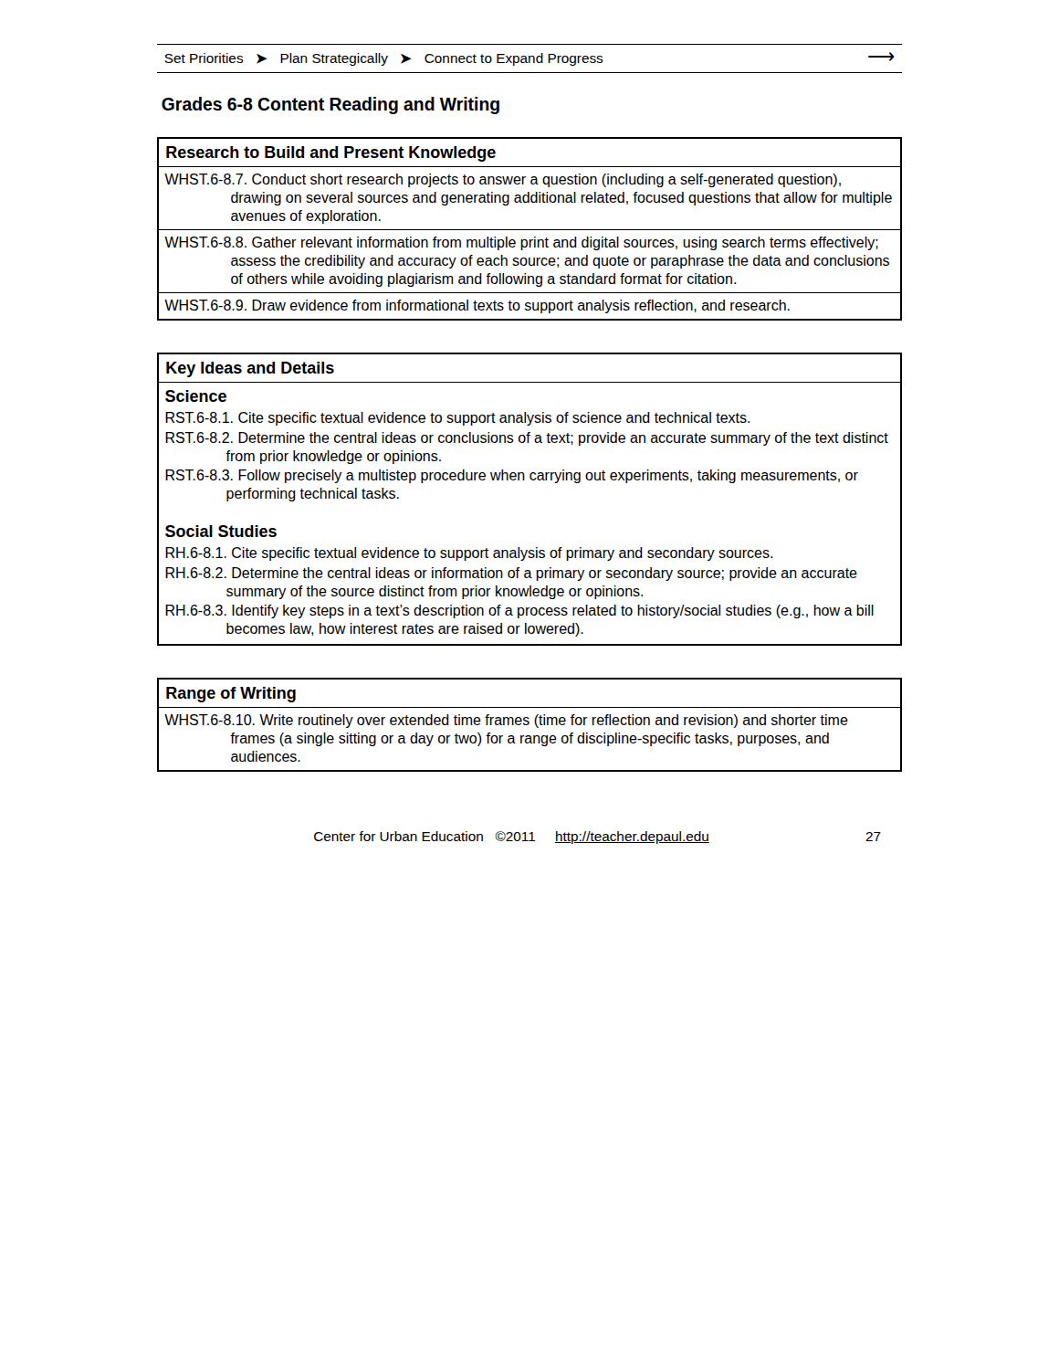⟶ Set Priorities ➤ Plan Strategically ➤ Connect to Expand Progress
Grades 6-8 Content Reading and Writing
| Research to Build and Present Knowledge |
| --- |
| WHST.6-8.7. Conduct short research projects to answer a question (including a self-generated question), drawing on several sources and generating additional related, focused questions that allow for multiple avenues of exploration. |
| WHST.6-8.8. Gather relevant information from multiple print and digital sources, using search terms effectively; assess the credibility and accuracy of each source; and quote or paraphrase the data and conclusions of others while avoiding plagiarism and following a standard format for citation. |
| WHST.6-8.9. Draw evidence from informational texts to support analysis reflection, and research. |
| Key Ideas and Details |
| --- |
| Science RST.6-8.1. Cite specific textual evidence to support analysis of science and technical texts. RST.6-8.2. Determine the central ideas or conclusions of a text; provide an accurate summary of the text distinct from prior knowledge or opinions. RST.6-8.3. Follow precisely a multistep procedure when carrying out experiments, taking measurements, or performing technical tasks. Social Studies RH.6-8.1. Cite specific textual evidence to support analysis of primary and secondary sources. RH.6-8.2. Determine the central ideas or information of a primary or secondary source; provide an accurate summary of the source distinct from prior knowledge or opinions. RH.6-8.3. Identify key steps in a text’s description of a process related to history/social studies (e.g., how a bill becomes law, how interest rates are raised or lowered). |
| Range of Writing |
| --- |
| WHST.6-8.10. Write routinely over extended time frames (time for reflection and revision) and shorter time frames (a single sitting or a day or two) for a range of discipline-specific tasks, purposes, and audiences. |
27 Center for Urban Education ©2011 http://teacher.depaul.edu